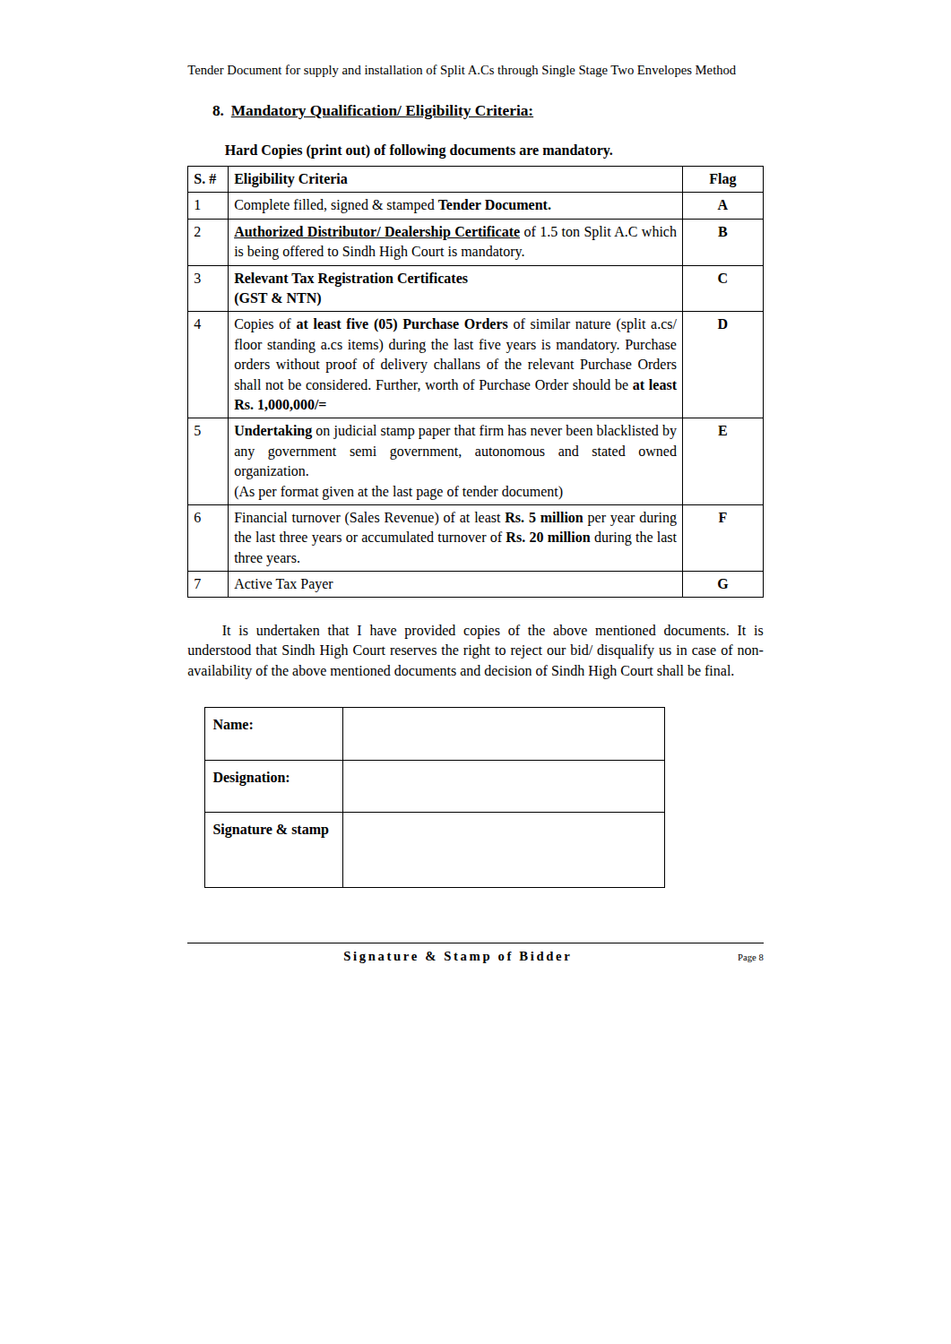Tender Document for supply and installation of Split A.Cs through Single Stage Two Envelopes Method
8. Mandatory Qualification/ Eligibility Criteria:
Hard Copies (print out) of following documents are mandatory.
| S. # | Eligibility Criteria | Flag |
| --- | --- | --- |
| 1 | Complete filled, signed & stamped Tender Document. | A |
| 2 | Authorized Distributor/ Dealership Certificate of 1.5 ton Split A.C which is being offered to Sindh High Court is mandatory. | B |
| 3 | Relevant Tax Registration Certificates (GST & NTN) | C |
| 4 | Copies of at least five (05) Purchase Orders of similar nature (split a.cs/ floor standing a.cs items) during the last five years is mandatory. Purchase orders without proof of delivery challans of the relevant Purchase Orders shall not be considered. Further, worth of Purchase Order should be at least Rs. 1,000,000/= | D |
| 5 | Undertaking on judicial stamp paper that firm has never been blacklisted by any government semi government, autonomous and stated owned organization. (As per format given at the last page of tender document) | E |
| 6 | Financial turnover (Sales Revenue) of at least Rs. 5 million per year during the last three years or accumulated turnover of Rs. 20 million during the last three years. | F |
| 7 | Active Tax Payer | G |
It is undertaken that I have provided copies of the above mentioned documents. It is understood that Sindh High Court reserves the right to reject our bid/ disqualify us in case of non-availability of the above mentioned documents and decision of Sindh High Court shall be final.
| Name: | |
| Designation: | |
| Signature & stamp | |
Signature & Stamp of Bidder
Page 8